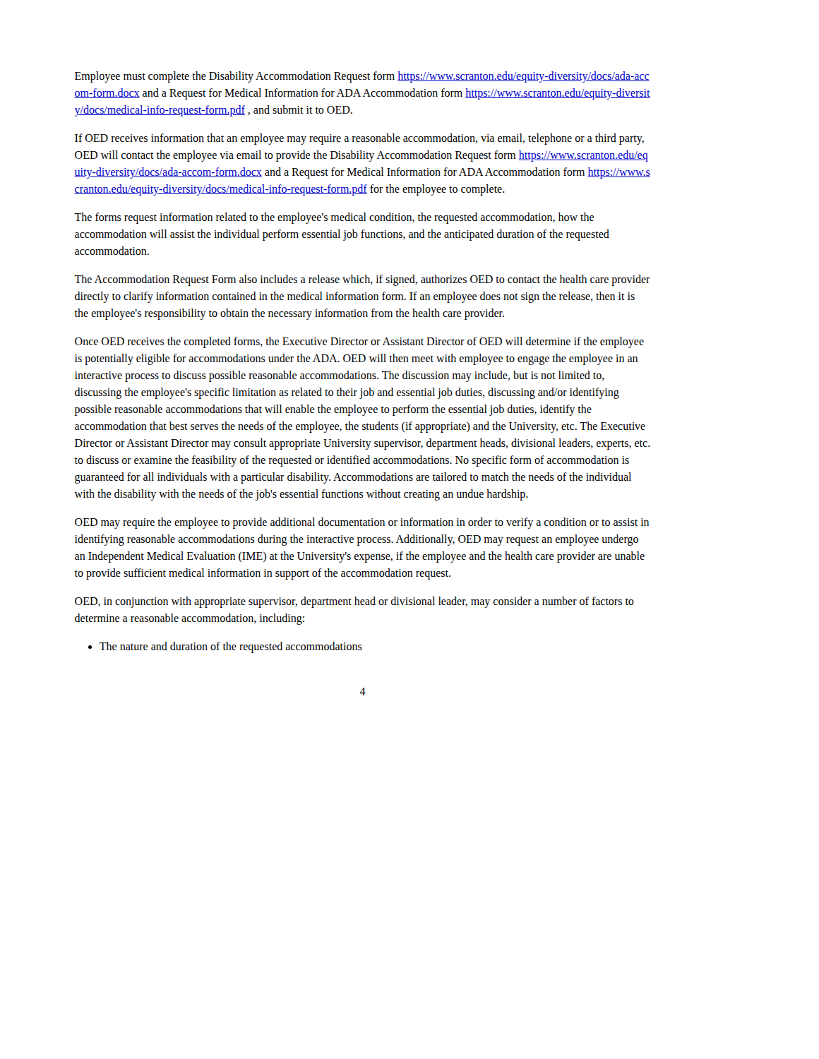Employee must complete the Disability Accommodation Request form https://www.scranton.edu/equity-diversity/docs/ada-accom-form.docx and a Request for Medical Information for ADA Accommodation form https://www.scranton.edu/equity-diversity/docs/medical-info-request-form.pdf , and submit it to OED.
If OED receives information that an employee may require a reasonable accommodation, via email, telephone or a third party, OED will contact the employee via email to provide the Disability Accommodation Request form https://www.scranton.edu/equity-diversity/docs/ada-accom-form.docx and a Request for Medical Information for ADA Accommodation form https://www.scranton.edu/equity-diversity/docs/medical-info-request-form.pdf for the employee to complete.
The forms request information related to the employee's medical condition, the requested accommodation, how the accommodation will assist the individual perform essential job functions, and the anticipated duration of the requested accommodation.
The Accommodation Request Form also includes a release which, if signed, authorizes OED to contact the health care provider directly to clarify information contained in the medical information form. If an employee does not sign the release, then it is the employee's responsibility to obtain the necessary information from the health care provider.
Once OED receives the completed forms, the Executive Director or Assistant Director of OED will determine if the employee is potentially eligible for accommodations under the ADA. OED will then meet with employee to engage the employee in an interactive process to discuss possible reasonable accommodations. The discussion may include, but is not limited to, discussing the employee's specific limitation as related to their job and essential job duties, discussing and/or identifying possible reasonable accommodations that will enable the employee to perform the essential job duties, identify the accommodation that best serves the needs of the employee, the students (if appropriate) and the University, etc. The Executive Director or Assistant Director may consult appropriate University supervisor, department heads, divisional leaders, experts, etc. to discuss or examine the feasibility of the requested or identified accommodations. No specific form of accommodation is guaranteed for all individuals with a particular disability. Accommodations are tailored to match the needs of the individual with the disability with the needs of the job's essential functions without creating an undue hardship.
OED may require the employee to provide additional documentation or information in order to verify a condition or to assist in identifying reasonable accommodations during the interactive process. Additionally, OED may request an employee undergo an Independent Medical Evaluation (IME) at the University's expense, if the employee and the health care provider are unable to provide sufficient medical information in support of the accommodation request.
OED, in conjunction with appropriate supervisor, department head or divisional leader, may consider a number of factors to determine a reasonable accommodation, including:
The nature and duration of the requested accommodations
4